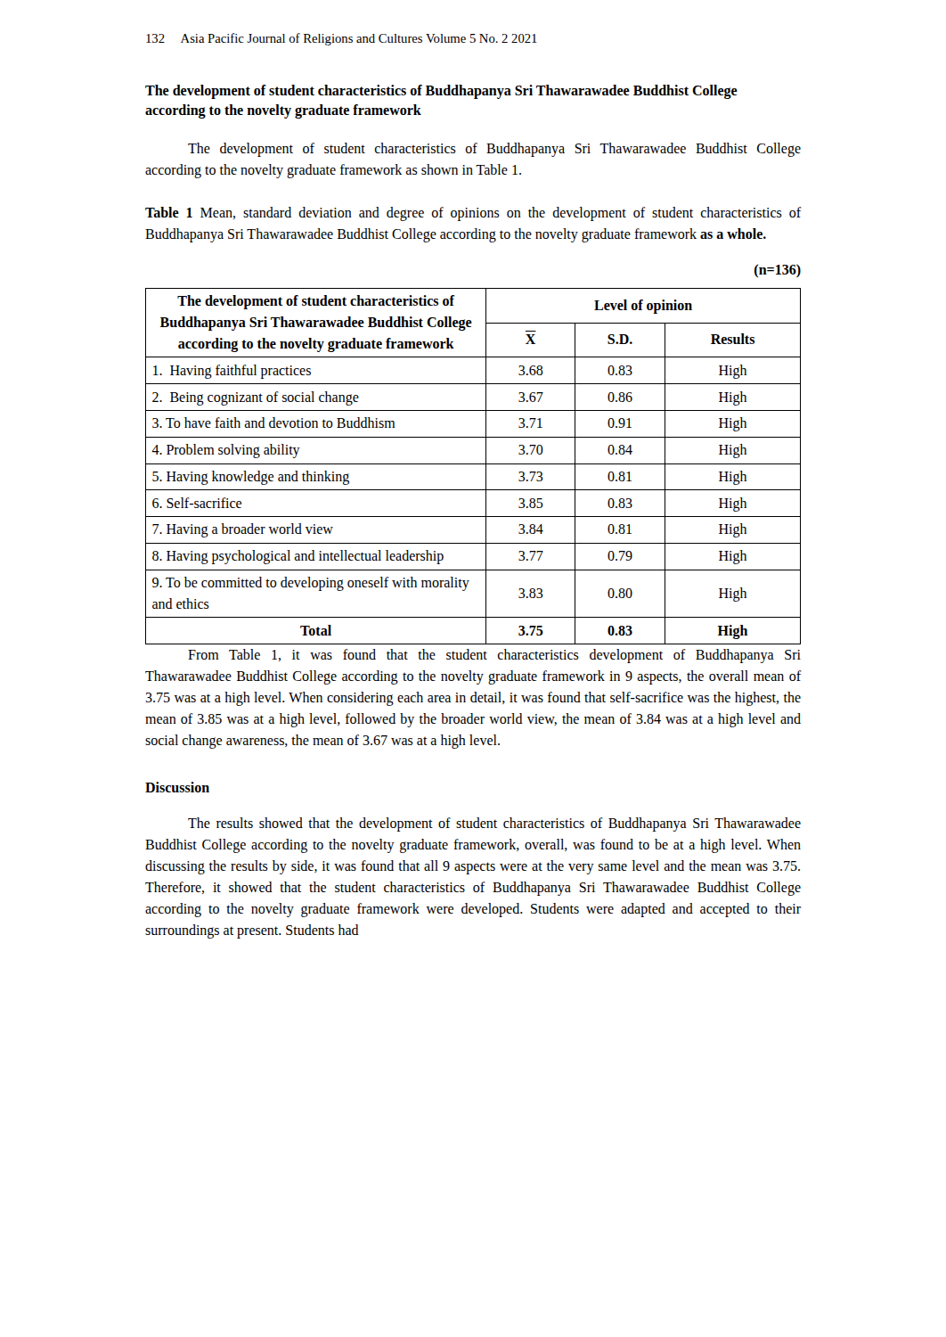132 Asia Pacific Journal of Religions and Cultures Volume 5 No. 2 2021
The development of student characteristics of Buddhapanya Sri Thawarawadee Buddhist College according to the novelty graduate framework
The development of student characteristics of Buddhapanya Sri Thawarawadee Buddhist College according to the novelty graduate framework as shown in Table 1.
Table 1 Mean, standard deviation and degree of opinions on the development of student characteristics of Buddhapanya Sri Thawarawadee Buddhist College according to the novelty graduate framework as a whole.
(n=136)
| The development of student characteristics of Buddhapanya Sri Thawarawadee Buddhist College according to the novelty graduate framework | Level of opinion |
| --- | --- |
| X | S.D. | Results |
| 1. Having faithful practices | 3.68 | 0.83 | High |
| 2. Being cognizant of social change | 3.67 | 0.86 | High |
| 3. To have faith and devotion to Buddhism | 3.71 | 0.91 | High |
| 4. Problem solving ability | 3.70 | 0.84 | High |
| 5. Having knowledge and thinking | 3.73 | 0.81 | High |
| 6. Self-sacrifice | 3.85 | 0.83 | High |
| 7. Having a broader world view | 3.84 | 0.81 | High |
| 8. Having psychological and intellectual leadership | 3.77 | 0.79 | High |
| 9. To be committed to developing oneself with morality and ethics | 3.83 | 0.80 | High |
| Total | 3.75 | 0.83 | High |
From Table 1, it was found that the student characteristics development of Buddhapanya Sri Thawarawadee Buddhist College according to the novelty graduate framework in 9 aspects, the overall mean of 3.75 was at a high level. When considering each area in detail, it was found that self-sacrifice was the highest, the mean of 3.85 was at a high level, followed by the broader world view, the mean of 3.84 was at a high level and social change awareness, the mean of 3.67 was at a high level.
Discussion
The results showed that the development of student characteristics of Buddhapanya Sri Thawarawadee Buddhist College according to the novelty graduate framework, overall, was found to be at a high level. When discussing the results by side, it was found that all 9 aspects were at the very same level and the mean was 3.75. Therefore, it showed that the student characteristics of Buddhapanya Sri Thawarawadee Buddhist College according to the novelty graduate framework were developed. Students were adapted and accepted to their surroundings at present. Students had